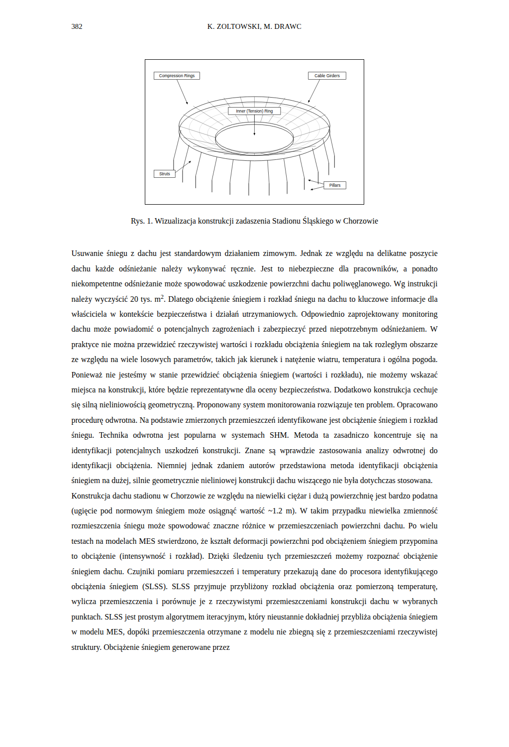382
K. ZOLTOWSKI, M. DRAWC
Compression Rings Cable Girders Inner (Tension) Ring Struts Pillars
Rys. 1. Wizualizacja konstrukcji zadaszenia Stadionu Śląskiego w Chorzowie
Usuwanie śniegu z dachu jest standardowym działaniem zimowym. Jednak ze względu na delikatne poszycie dachu każde odśnieżanie należy wykonywać ręcznie. Jest to niebezpieczne dla pracowników, a ponadto niekompetentne odśnieżanie może spowodować uszkodzenie powierzchni dachu poliwęglanowego. Wg instrukcji należy wyczyścić 20 tys. m2. Dlatego obciążenie śniegiem i rozkład śniegu na dachu to kluczowe informacje dla właściciela w kontekście bezpieczeństwa i działań utrzymaniowych. Odpowiednio zaprojektowany monitoring dachu może powiadomić o potencjalnych zagrożeniach i zabezpieczyć przed niepotrzebnym odśnieżaniem. W praktyce nie można przewidzieć rzeczywistej wartości i rozkładu obciążenia śniegiem na tak rozległym obszarze ze względu na wiele losowych parametrów, takich jak kierunek i natężenie wiatru, temperatura i ogólna pogoda. Ponieważ nie jesteśmy w stanie przewidzieć obciążenia śniegiem (wartości i rozkładu), nie możemy wskazać miejsca na konstrukcji, które będzie reprezentatywne dla oceny bezpieczeństwa. Dodatkowo konstrukcja cechuje się silną nieliniowością geometryczną. Proponowany system monitorowania rozwiązuje ten problem. Opracowano procedurę odwrotna. Na podstawie zmierzonych przemieszczeń identyfikowane jest obciążenie śniegiem i rozkład śniegu. Technika odwrotna jest popularna w systemach SHM. Metoda ta zasadniczo koncentruje się na identyfikacji potencjalnych uszkodzeń konstrukcji. Znane są wprawdzie zastosowania analizy odwrotnej do identyfikacji obciążenia. Niemniej jednak zdaniem autorów przedstawiona metoda identyfikacji obciążenia śniegiem na dużej, silnie geometrycznie nieliniowej konstrukcji dachu wiszącego nie była dotychczas stosowana.
Konstrukcja dachu stadionu w Chorzowie ze względu na niewielki ciężar i dużą powierzchnię jest bardzo podatna (ugięcie pod normowym śniegiem może osiągnąć wartość ~1.2 m). W takim przypadku niewielka zmienność rozmieszczenia śniegu może spowodować znaczne różnice w przemieszczeniach powierzchni dachu. Po wielu testach na modelach MES stwierdzono, że kształt deformacji powierzchni pod obciążeniem śniegiem przypomina to obciążenie (intensywność i rozkład). Dzięki śledzeniu tych przemieszczeń możemy rozpoznać obciążenie śniegiem dachu. Czujniki pomiaru przemieszczeń i temperatury przekazują dane do procesora identyfikującego obciążenia śniegiem (SLSS). SLSS przyjmuje przybliżony rozkład obciążenia oraz pomierzoną temperaturę, wylicza przemieszczenia i porównuje je z rzeczywistymi przemieszczeniami konstrukcji dachu w wybranych punktach. SLSS jest prostym algorytmem iteracyjnym, który nieustannie dokładniej przybliża obciążenia śniegiem w modelu MES, dopóki przemieszczenia otrzymane z modelu nie zbiegną się z przemieszczeniami rzeczywistej struktury. Obciążenie śniegiem generowane przez